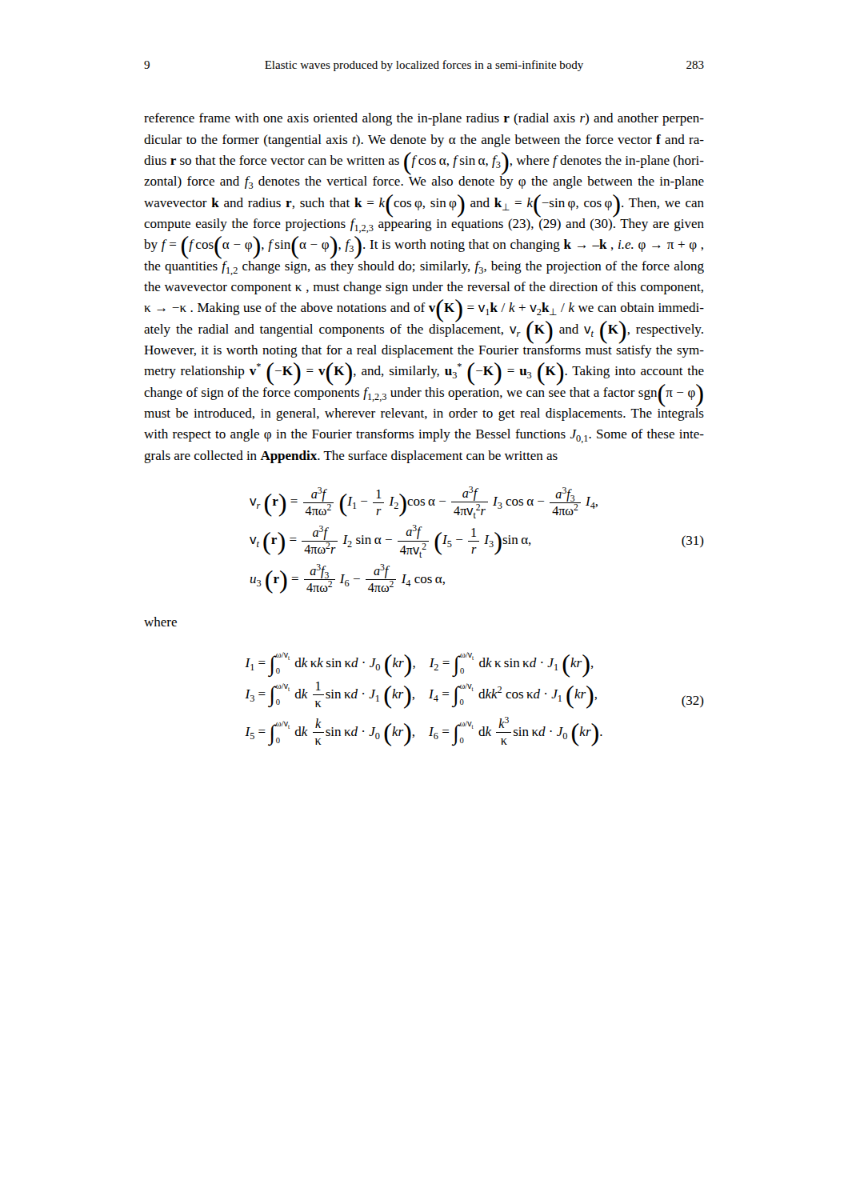9
Elastic waves produced by localized forces in a semi-infinite body
283
reference frame with one axis oriented along the in-plane radius r (radial axis r) and another perpendicular to the former (tangential axis t). We denote by α the angle between the force vector f and radius r so that the force vector can be written as (f cos α, f sin α, f3), where f denotes the in-plane (horizontal) force and f3 denotes the vertical force. We also denote by φ the angle between the in-plane wavevector k and radius r, such that k = k(cos φ, sin φ) and k⊥ = k(−sin φ, cos φ). Then, we can compute easily the force projections f1,2,3 appearing in equations (23), (29) and (30). They are given by f = (f cos(α − φ), f sin(α − φ), f3). It is worth noting that on changing k → –k , i.e. φ → π + φ , the quantities f1,2 change sign, as they should do; similarly, f3, being the projection of the force along the wavevector component κ , must change sign under the reversal of the direction of this component, κ → −κ . Making use of the above notations and of v(K) = v1k / k + v2k⊥ / k we can obtain immediately the radial and tangential components of the displacement, vr (K) and vt (K), respectively. However, it is worth noting that for a real displacement the Fourier transforms must satisfy the symmetry relationship v* (−K) = v(K), and, similarly, u3* (−K) = u3 (K). Taking into account the change of sign of the force components f1,2,3 under this operation, we can see that a factor sgn(π − φ) must be introduced, in general, wherever relevant, in order to get real displacements. The integrals with respect to angle φ in the Fourier transforms imply the Bessel functions J0,1. Some of these integrals are collected in Appendix. The surface displacement can be written as
vr (r) = a3f 4πω2 (I1 − 1 r I2) cos α − a3f 4πvt2r I3 cos α − a3f34πω2 I4,
vt (r) = a3f 4πω2r I2 sin α − a3f 4πvt2 (I5 − 1 r I3) sin α,
u3 (r) = a3f34πω2 I6 − a3f 4πω2 I4 cos α,
(31)
where
I1 = ∫ω/vt 0 dk κk sin κd · J0 (kr), I2 = ∫ω/vt 0 dk κ sin κd · J1 (kr),
I3 = ∫ω/vt 0 dk 1 κsin κd · J1 (kr), I4 = ∫ω/vt 0 dkk2 cos κd · J1 (kr),
I5 = ∫ω/vt 0 dk kκsin κd · J0 (kr), I6 = ∫ω/vt 0 dk k3 κsin κd · J0 (kr).
(32)